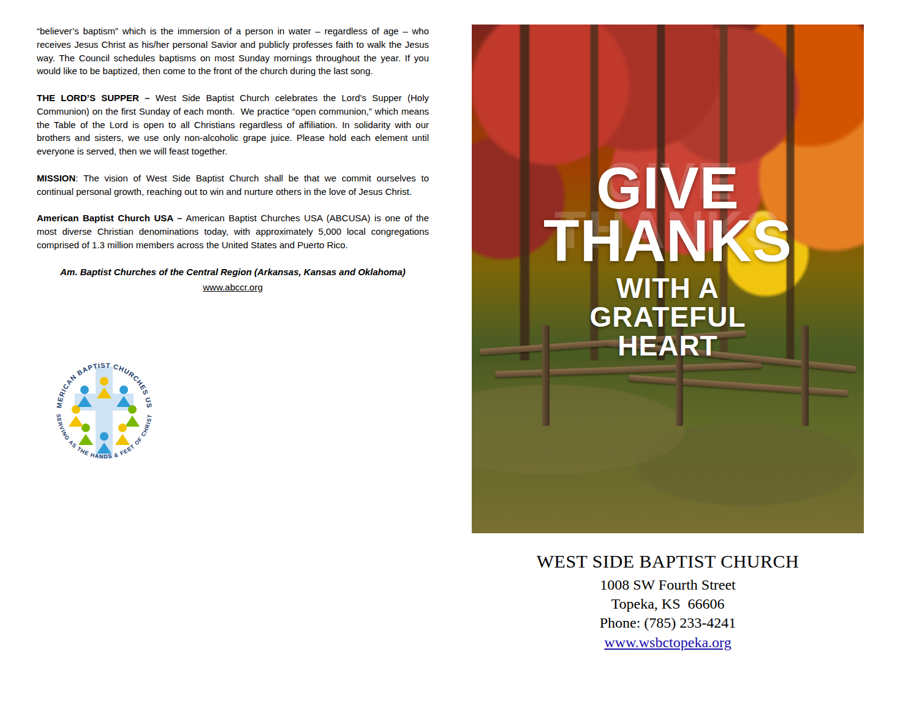“believer’s baptism” which is the immersion of a person in water – regardless of age – who receives Jesus Christ as his/her personal Savior and publicly professes faith to walk the Jesus way. The Council schedules baptisms on most Sunday mornings throughout the year. If you would like to be baptized, then come to the front of the church during the last song.
THE LORD’S SUPPER – West Side Baptist Church celebrates the Lord’s Supper (Holy Communion) on the first Sunday of each month. We practice “open communion,” which means the Table of the Lord is open to all Christians regardless of affiliation. In solidarity with our brothers and sisters, we use only non-alcoholic grape juice. Please hold each element until everyone is served, then we will feast together.
MISSION: The vision of West Side Baptist Church shall be that we commit ourselves to continual personal growth, reaching out to win and nurture others in the love of Jesus Christ.
American Baptist Church USA – American Baptist Churches USA (ABCUSA) is one of the most diverse Christian denominations today, with approximately 5,000 local congregations comprised of 1.3 million members across the United States and Puerto Rico.
Am. Baptist Churches of the Central Region (Arkansas, Kansas and Oklahoma)
www.abccr.org
AMERICAN BAPTIST CHURCHES USA SERVING AS THE HANDS & FEET OF CHRIST
Give
Thanks
Give Thanks With a
Grateful
Heart
WEST SIDE BAPTIST CHURCH
1008 SW Fourth Street
Topeka, KS 66606
Phone: (785) 233-4241
www.wsbctopeka.org